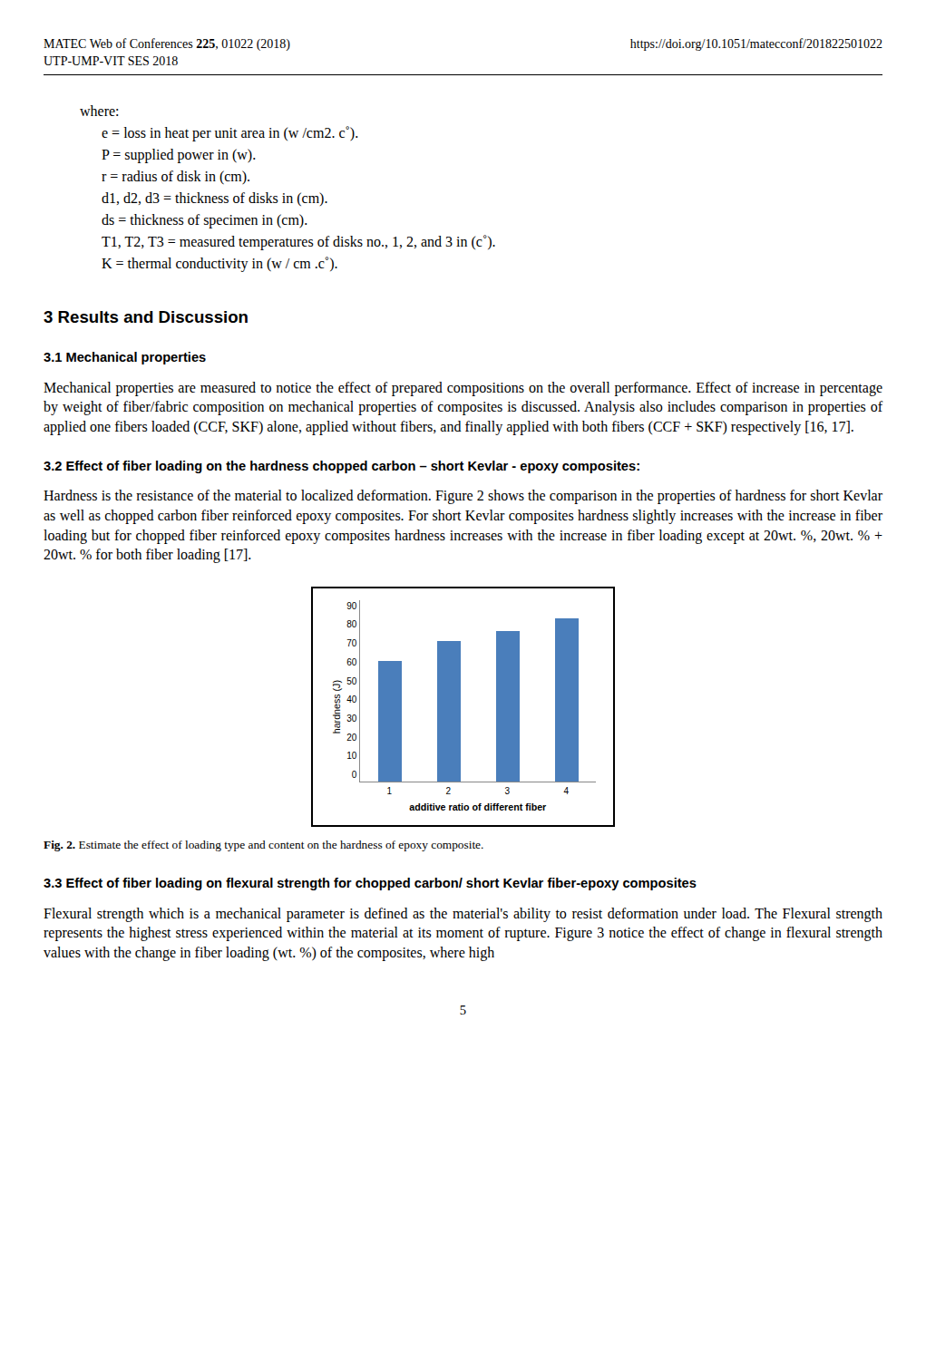MATEC Web of Conferences 225, 01022 (2018)
UTP-UMP-VIT SES 2018
https://doi.org/10.1051/matecconf/201822501022
where:
e = loss in heat per unit area in (w /cm2. c˚).
P = supplied power in (w).
r = radius of disk in (cm).
d1, d2, d3 = thickness of disks in (cm).
ds = thickness of specimen in (cm).
T1, T2, T3 = measured temperatures of disks no., 1, 2, and 3 in (c˚).
K = thermal conductivity in (w / cm .c˚).
3 Results and Discussion
3.1 Mechanical properties
Mechanical properties are measured to notice the effect of prepared compositions on the overall performance. Effect of increase in percentage by weight of fiber/fabric composition on mechanical properties of composites is discussed. Analysis also includes comparison in properties of applied one fibers loaded (CCF, SKF) alone, applied without fibers, and finally applied with both fibers (CCF + SKF) respectively [16, 17].
3.2 Effect of fiber loading on the hardness chopped carbon – short Kevlar - epoxy composites:
Hardness is the resistance of the material to localized deformation. Figure 2 shows the comparison in the properties of hardness for short Kevlar as well as chopped carbon fiber reinforced epoxy composites. For short Kevlar composites hardness slightly increases with the increase in fiber loading but for chopped fiber reinforced epoxy composites hardness increases with the increase in fiber loading except at 20wt. %, 20wt. % + 20wt. % for both fiber loading [17].
hardness (J)
90 80 70 60 50 40 30 20 10 0
1 2 3 4
additive ratio of different fiber
Fig. 2. Estimate the effect of loading type and content on the hardness of epoxy composite.
3.3 Effect of fiber loading on flexural strength for chopped carbon/ short Kevlar fiber-epoxy composites
Flexural strength which is a mechanical parameter is defined as the material's ability to resist deformation under load. The Flexural strength represents the highest stress experienced within the material at its moment of rupture. Figure 3 notice the effect of change in flexural strength values with the change in fiber loading (wt. %) of the composites, where high
5